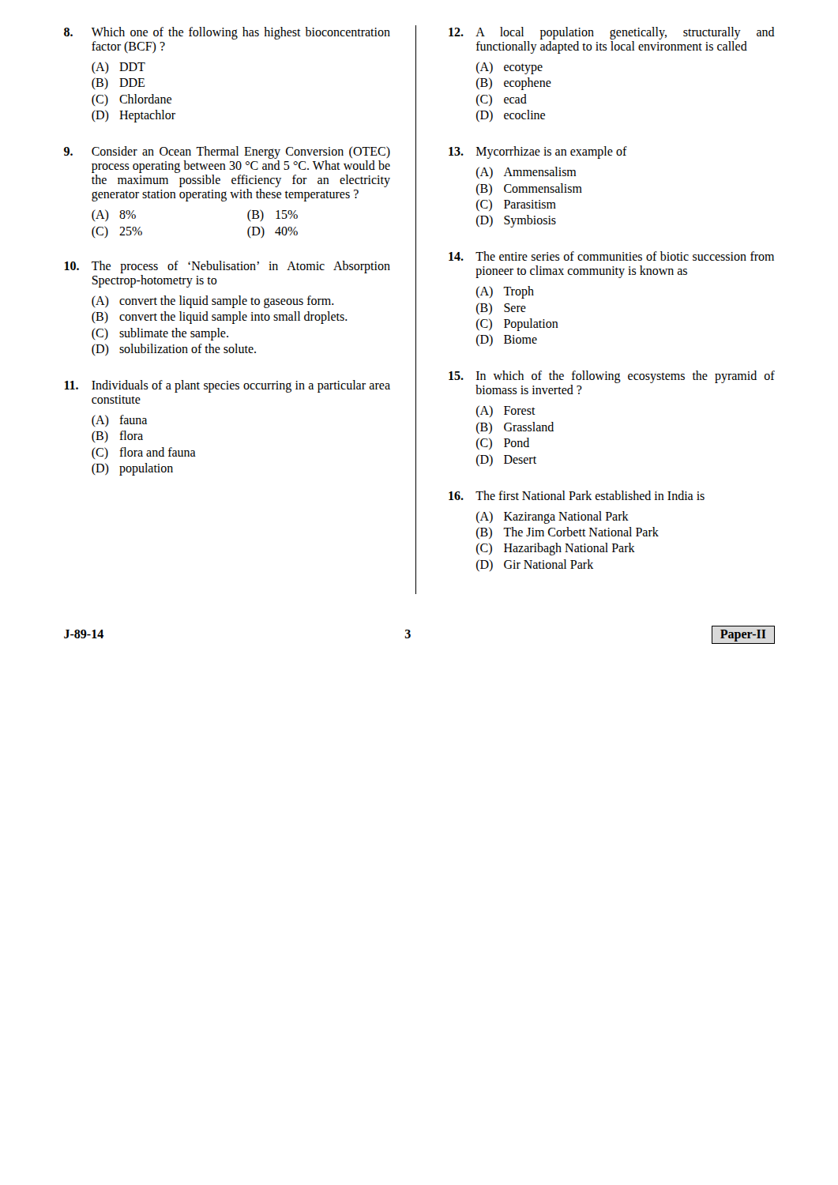8.
Which one of the following has highest bioconcentration factor (BCF) ?
(A) DDT
(B) DDE
(C) Chlordane
(D) Heptachlor
9.
Consider an Ocean Thermal Energy Conversion (OTEC) process operating between 30 °C and 5 °C. What would be the maximum possible efficiency for an electricity generator station operating with these temperatures ?
(A) 8%
(B) 15%
(C) 25%
(D) 40%
10.
The process of ‘Nebulisation’ in Atomic Absorption Spectrop-hotometry is to
(A) convert the liquid sample to gaseous form.
(B) convert the liquid sample into small droplets.
(C) sublimate the sample.
(D) solubilization of the solute.
11.
Individuals of a plant species occurring in a particular area constitute
(A) fauna
(B) flora
(C) flora and fauna
(D) population
12.
A local population genetically, structurally and functionally adapted to its local environment is called
(A) ecotype
(B) ecophene
(C) ecad
(D) ecocline
13.
Mycorrhizae is an example of
(A) Ammensalism
(B) Commensalism
(C) Parasitism
(D) Symbiosis
14.
The entire series of communities of biotic succession from pioneer to climax community is known as
(A) Troph
(B) Sere
(C) Population
(D) Biome
15.
In which of the following ecosystems the pyramid of biomass is inverted ?
(A) Forest
(B) Grassland
(C) Pond
(D) Desert
16.
The first National Park established in India is
(A) Kaziranga National Park
(B) The Jim Corbett National Park
(C) Hazaribagh National Park
(D) Gir National Park
J-89-14
3
Paper-II